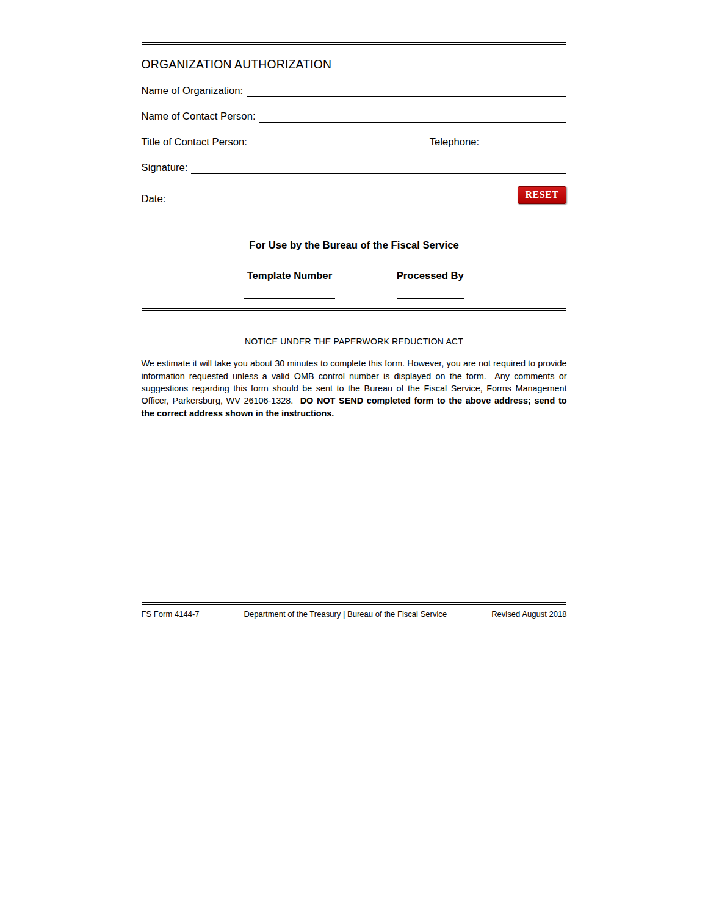ORGANIZATION AUTHORIZATION
Name of Organization:
Name of Contact Person:
Title of Contact Person: Telephone:
Signature:
Date:
RESET
For Use by the Bureau of the Fiscal Service
Template Number
Processed By
NOTICE UNDER THE PAPERWORK REDUCTION ACT
We estimate it will take you about 30 minutes to complete this form. However, you are not required to provide information requested unless a valid OMB control number is displayed on the form. Any comments or suggestions regarding this form should be sent to the Bureau of the Fiscal Service, Forms Management Officer, Parkersburg, WV 26106-1328. DO NOT SEND completed form to the above address; send to the correct address shown in the instructions.
FS Form 4144-7
Department of the Treasury | Bureau of the Fiscal Service
Revised August 2018